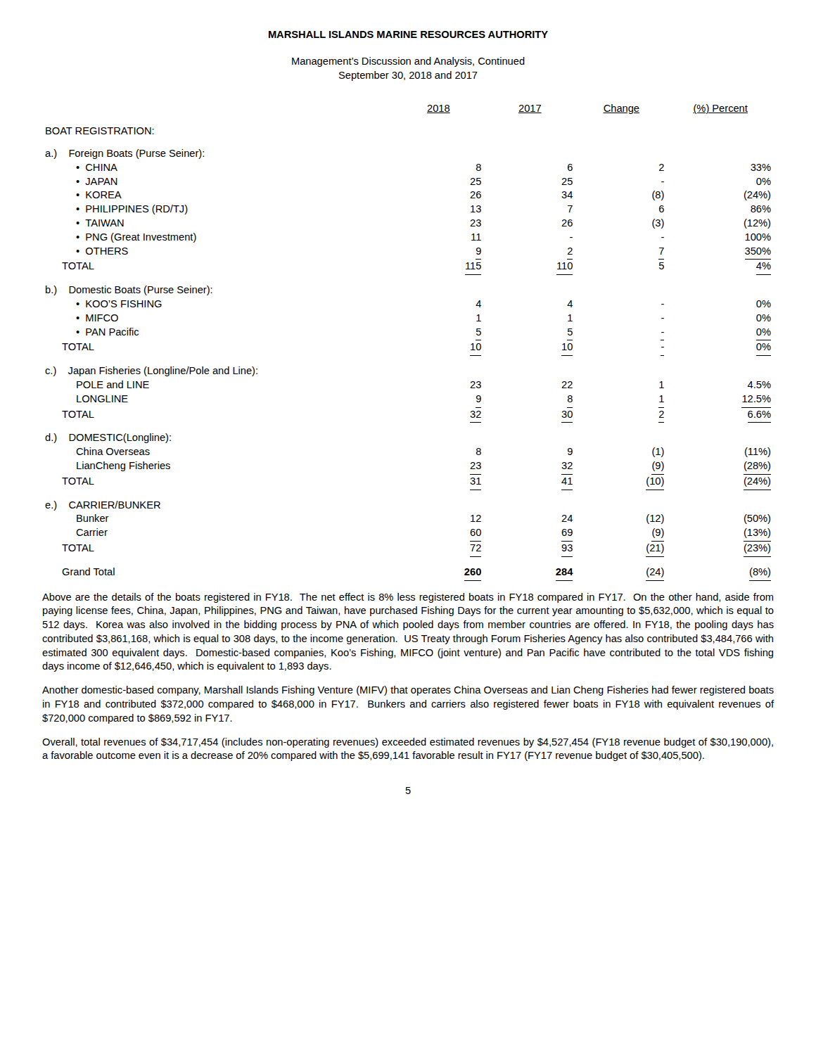MARSHALL ISLANDS MARINE RESOURCES AUTHORITY
Management’s Discussion and Analysis, Continued
September 30, 2018 and 2017
| | 2018 | 2017 | Change | (%) Percent |
| BOAT REGISTRATION: | | | | |
| a.) Foreign Boats (Purse Seiner): | | | | |
| CHINA | 8 | 6 | 2 | 33% |
| JAPAN | 25 | 25 | - | 0% |
| KOREA | 26 | 34 | (8) | (24%) |
| PHILIPPINES (RD/TJ) | 13 | 7 | 6 | 86% |
| TAIWAN | 23 | 26 | (3) | (12%) |
| PNG (Great Investment) | 11 | - | - | 100% |
| OTHERS | 9 | 2 | 7 | 350% |
| TOTAL | 115 | 110 | 5 | 4% |
| b.) Domestic Boats (Purse Seiner): | | | | |
| KOO’S FISHING | 4 | 4 | - | 0% |
| MIFCO | 1 | 1 | - | 0% |
| PAN Pacific | 5 | 5 | - | 0% |
| TOTAL | 10 | 10 | - | 0% |
| c.) Japan Fisheries (Longline/Pole and Line): | | | | |
| POLE and LINE | 23 | 22 | 1 | 4.5% |
| LONGLINE | 9 | 8 | 1 | 12.5% |
| TOTAL | 32 | 30 | 2 | 6.6% |
| d.) DOMESTIC(Longline): | | | | |
| China Overseas | 8 | 9 | (1) | (11%) |
| LianCheng Fisheries | 23 | 32 | (9) | (28%) |
| TOTAL | 31 | 41 | (10) | (24%) |
| e.) CARRIER/BUNKER | | | | |
| Bunker | 12 | 24 | (12) | (50%) |
| Carrier | 60 | 69 | (9) | (13%) |
| TOTAL | 72 | 93 | (21) | (23%) |
| Grand Total | 260 | 284 | (24) | (8%) |
Above are the details of the boats registered in FY18. The net effect is 8% less registered boats in FY18 compared in FY17. On the other hand, aside from paying license fees, China, Japan, Philippines, PNG and Taiwan, have purchased Fishing Days for the current year amounting to $5,632,000, which is equal to 512 days. Korea was also involved in the bidding process by PNA of which pooled days from member countries are offered. In FY18, the pooling days has contributed $3,861,168, which is equal to 308 days, to the income generation. US Treaty through Forum Fisheries Agency has also contributed $3,484,766 with estimated 300 equivalent days. Domestic-based companies, Koo’s Fishing, MIFCO (joint venture) and Pan Pacific have contributed to the total VDS fishing days income of $12,646,450, which is equivalent to 1,893 days.
Another domestic-based company, Marshall Islands Fishing Venture (MIFV) that operates China Overseas and Lian Cheng Fisheries had fewer registered boats in FY18 and contributed $372,000 compared to $468,000 in FY17. Bunkers and carriers also registered fewer boats in FY18 with equivalent revenues of $720,000 compared to $869,592 in FY17.
Overall, total revenues of $34,717,454 (includes non-operating revenues) exceeded estimated revenues by $4,527,454 (FY18 revenue budget of $30,190,000), a favorable outcome even it is a decrease of 20% compared with the $5,699,141 favorable result in FY17 (FY17 revenue budget of $30,405,500).
5